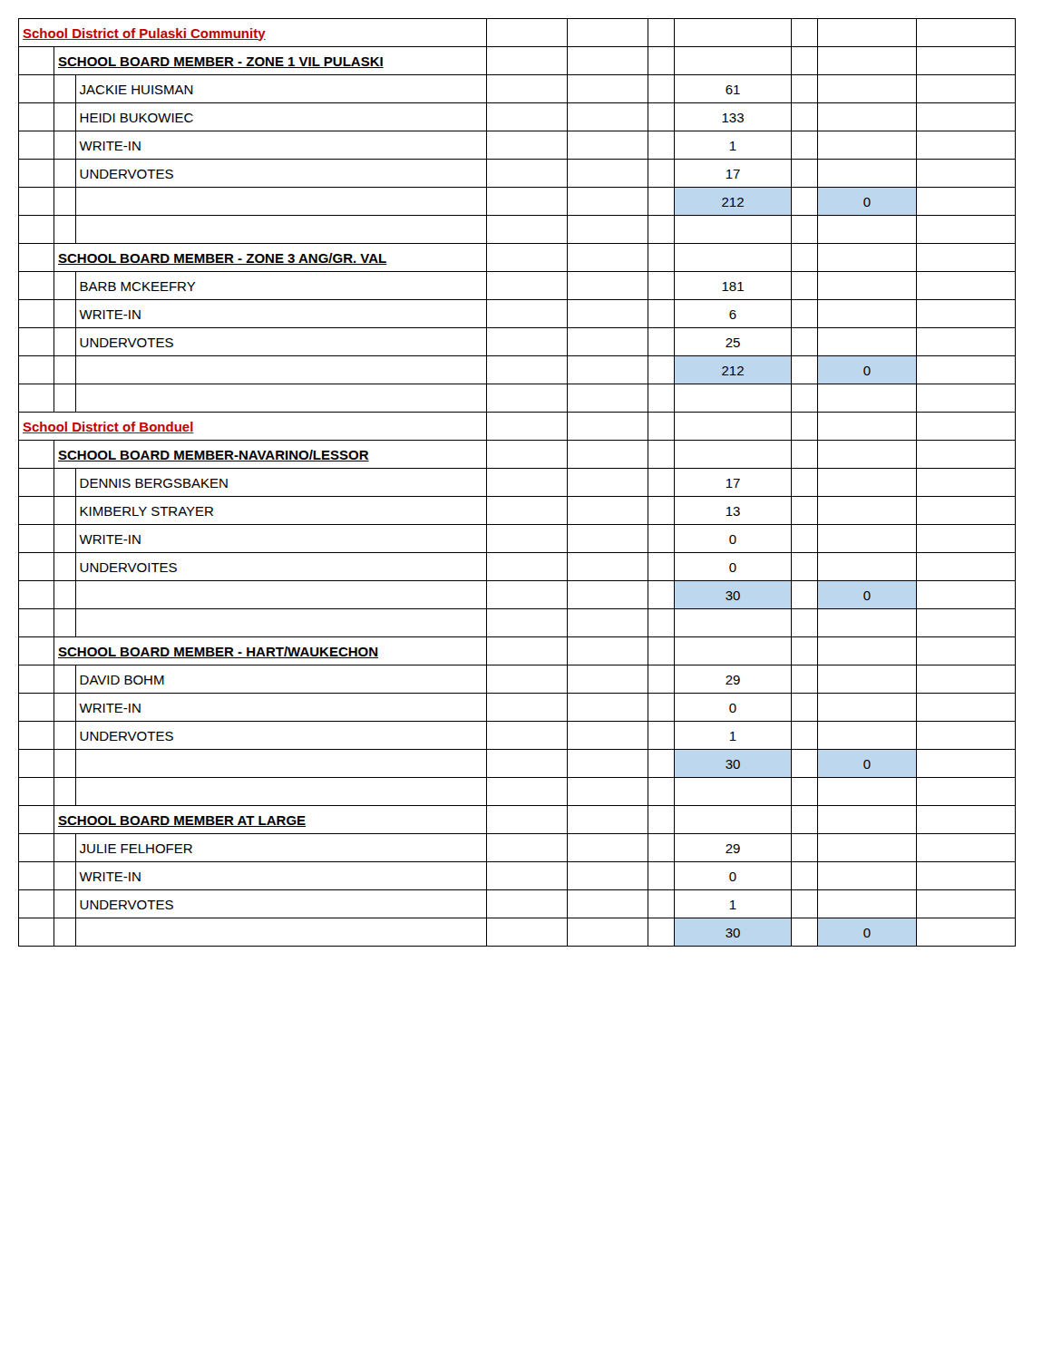| School District of Pulaski Community | | | | | | | |
| | SCHOOL BOARD MEMBER - ZONE 1 VIL PULASKI | | | | | | | |
| | | JACKIE HUISMAN | | | | 61 | | | |
| | | HEIDI BUKOWIEC | | | | 133 | | | |
| | | WRITE-IN | | | | 1 | | | |
| | | UNDERVOTES | | | | 17 | | | |
| | | | | | | 212 | | 0 | |
| | SCHOOL BOARD MEMBER - ZONE 3 ANG/GR. VAL | | | | | | | |
| | | BARB MCKEEFRY | | | | 181 | | | |
| | | WRITE-IN | | | | 6 | | | |
| | | UNDERVOTES | | | | 25 | | | |
| | | | | | | 212 | | 0 | |
| School District of Bonduel | | | | | | | |
| | SCHOOL BOARD MEMBER-NAVARINO/LESSOR | | | | | | | |
| | | DENNIS BERGSBAKEN | | | | 17 | | | |
| | | KIMBERLY STRAYER | | | | 13 | | | |
| | | WRITE-IN | | | | 0 | | | |
| | | UNDERVOITES | | | | 0 | | | |
| | | | | | | 30 | | 0 | |
| | SCHOOL BOARD MEMBER - HART/WAUKECHON | | | | | | | |
| | | DAVID BOHM | | | | 29 | | | |
| | | WRITE-IN | | | | 0 | | | |
| | | UNDERVOTES | | | | 1 | | | |
| | | | | | | 30 | | 0 | |
| | SCHOOL BOARD MEMBER AT LARGE | | | | | | | |
| | | JULIE FELHOFER | | | | 29 | | | |
| | | WRITE-IN | | | | 0 | | | |
| | | UNDERVOTES | | | | 1 | | | |
| | | | | | | 30 | | 0 | |